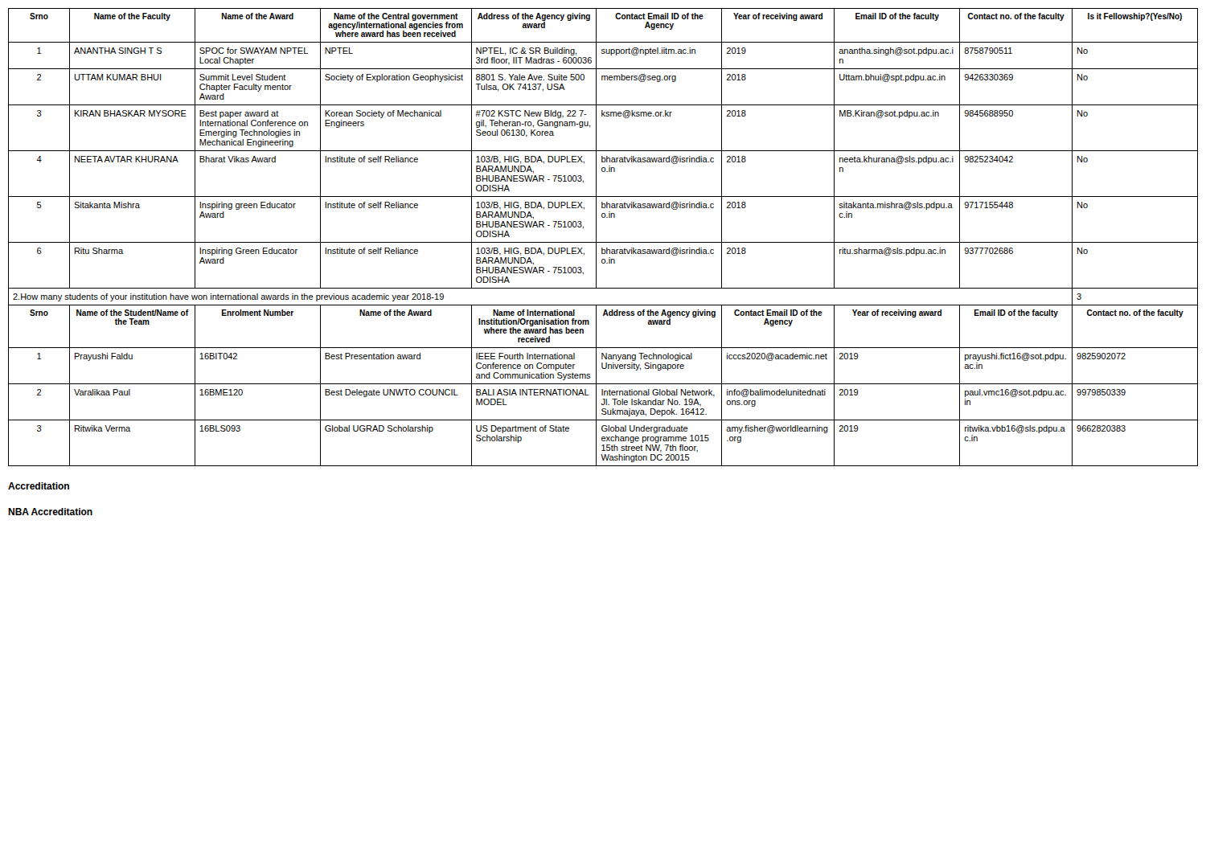| Srno | Name of the Faculty | Name of the Award | Name of the Central government agency/international agencies from where award has been received | Address of the Agency giving award | Contact Email ID of the Agency | Year of receiving award | Email ID of the faculty | Contact no. of the faculty | Is it Fellowship?(Yes/No) |
| --- | --- | --- | --- | --- | --- | --- | --- | --- | --- |
| 1 | ANANTHA SINGH T S | SPOC for SWAYAM NPTEL Local Chapter | NPTEL | NPTEL, IC & SR Building, 3rd floor, IIT Madras - 600036 | support@nptel.iitm.ac.in | 2019 | anantha.singh@sot.pdpu.ac.in | 8758790511 | No |
| 2 | UTTAM KUMAR BHUI | Summit Level Student Chapter Faculty mentor Award | Society of Exploration Geophysicist | 8801 S. Yale Ave. Suite 500 Tulsa, OK 74137, USA | members@seg.org | 2018 | Uttam.bhui@spt.pdpu.ac.in | 9426330369 | No |
| 3 | KIRAN BHASKAR MYSORE | Best paper award at International Conference on Emerging Technologies in Mechanical Engineering | Korean Society of Mechanical Engineers | #702 KSTC New Bldg, 22 7-gil, Teheran-ro, Gangnam-gu, Seoul 06130, Korea | ksme@ksme.or.kr | 2018 | MB.Kiran@sot.pdpu.ac.in | 9845688950 | No |
| 4 | NEETA AVTAR KHURANA | Bharat Vikas Award | Institute of self Reliance | 103/B, HIG, BDA, DUPLEX, BARAMUNDA, BHUBANESWAR - 751003, ODISHA | bharatvikasaward@isrindia.co.in | 2018 | neeta.khurana@sls.pdpu.ac.in | 9825234042 | No |
| 5 | Sitakanta Mishra | Inspiring green Educator Award | Institute of self Reliance | 103/B, HIG, BDA, DUPLEX, BARAMUNDA, BHUBANESWAR - 751003, ODISHA | bharatvikasaward@isrindia.co.in | 2018 | sitakanta.mishra@sls.pdpu.ac.in | 9717155448 | No |
| 6 | Ritu Sharma | Inspiring Green Educator Award | Institute of self Reliance | 103/B, HIG, BDA, DUPLEX, BARAMUNDA, BHUBANESWAR - 751003, ODISHA | bharatvikasaward@isrindia.co.in | 2018 | ritu.sharma@sls.pdpu.ac.in | 9377702686 | No |
| 2.How many students of your institution have won international awards in the previous academic year 2018-19 | 3 |
| Srno | Name of the Student/Name of the Team | Enrolment Number | Name of the Award | Name of International Institution/Organisation from where the award has been received | Address of the Agency giving award | Contact Email ID of the Agency | Year of receiving award | Email ID of the faculty | Contact no. of the faculty |
| 1 | Prayushi Faldu | 16BIT042 | Best Presentation award | IEEE Fourth International Conference on Computer and Communication Systems | Nanyang Technological University, Singapore | icccs2020@academic.net | 2019 | prayushi.fict16@sot.pdpu.ac.in | 9825902072 |
| 2 | Varalikaa Paul | 16BME120 | Best Delegate UNWTO COUNCIL | BALI ASIA INTERNATIONAL MODEL | International Global Network, Jl. Tole Iskandar No. 19A, Sukmajaya, Depok. 16412. | info@balimodelunitednations.org | 2019 | paul.vmc16@sot.pdpu.ac.in | 9979850339 |
| 3 | Ritwika Verma | 16BLS093 | Global UGRAD Scholarship | US Department of State Scholarship | Global Undergraduate exchange programme 1015 15th street NW, 7th floor, Washington DC 20015 | amy.fisher@worldlearning.org | 2019 | ritwika.vbb16@sls.pdpu.ac.in | 9662820383 |
Accreditation
NBA Accreditation